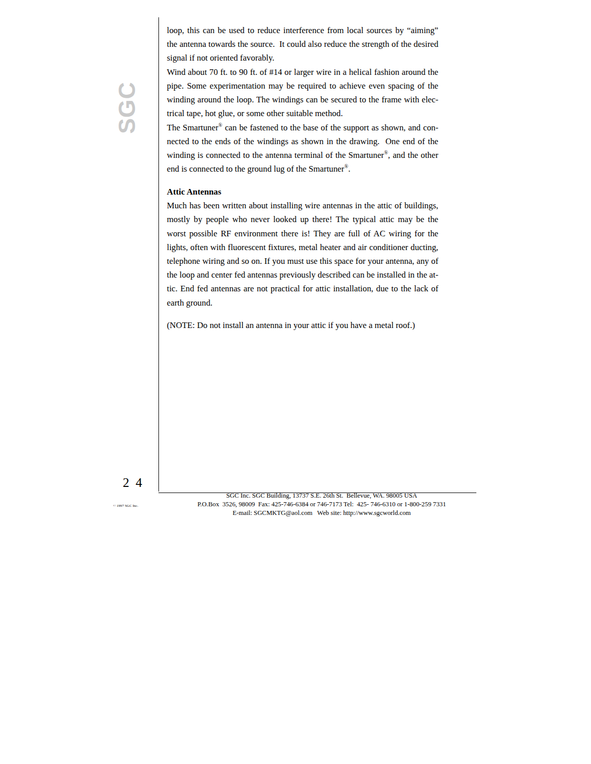SGC
loop, this can be used to reduce interference from local sources by “aiming” the antenna towards the source. It could also reduce the strength of the desired signal if not oriented favorably.
Wind about 70 ft. to 90 ft. of #14 or larger wire in a helical fashion around the pipe. Some experimentation may be required to achieve even spacing of the winding around the loop. The windings can be secured to the frame with electrical tape, hot glue, or some other suitable method.
The Smartuner® can be fastened to the base of the support as shown, and connected to the ends of the windings as shown in the drawing. One end of the winding is connected to the antenna terminal of the Smartuner®, and the other end is connected to the ground lug of the Smartuner®.
Attic Antennas
Much has been written about installing wire antennas in the attic of buildings, mostly by people who never looked up there! The typical attic may be the worst possible RF environment there is! They are full of AC wiring for the lights, often with fluorescent fixtures, metal heater and air conditioner ducting, telephone wiring and so on. If you must use this space for your antenna, any of the loop and center fed antennas previously described can be installed in the attic. End fed antennas are not practical for attic installation, due to the lack of earth ground.
(NOTE: Do not install an antenna in your attic if you have a metal roof.)
2 4
© 1997 SGC Inc.
SGC Inc. SGC Building, 13737 S.E. 26th St. Bellevue, WA. 98005 USA
P.O.Box 3526, 98009 Fax: 425-746-6384 or 746-7173 Tel: 425- 746-6310 or 1-800-259 7331
E-mail: SGCMKTG@aol.com Web site: http://www.sgcworld.com